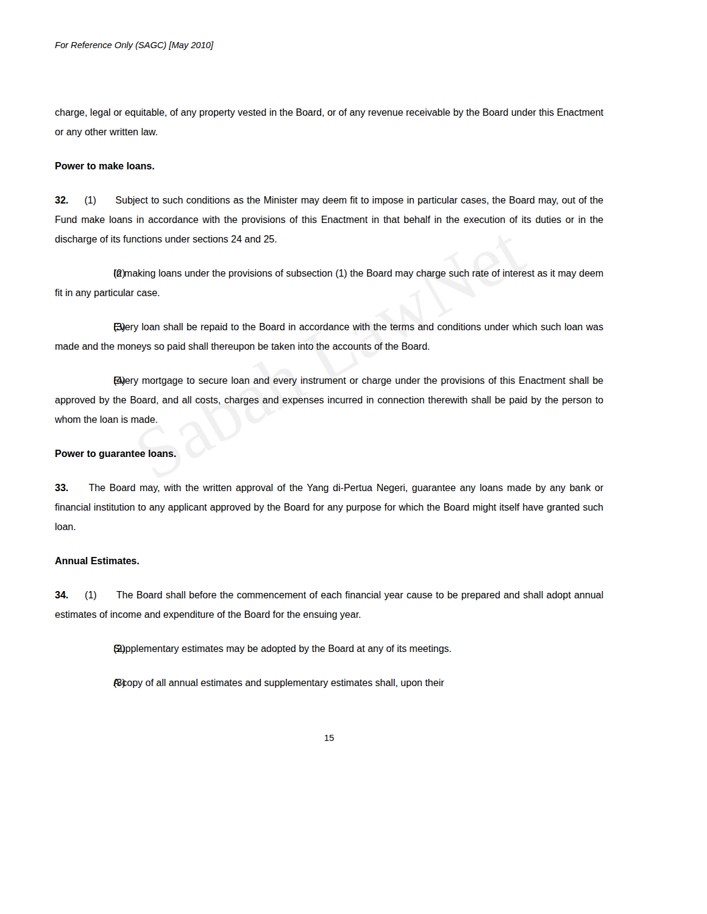Sabah LawNet
For Reference Only (SAGC) [May 2010]
charge, legal or equitable, of any property vested in the Board, or of any revenue receivable by the Board under this Enactment or any other written law.
Power to make loans.
32. (1) Subject to such conditions as the Minister may deem fit to impose in particular cases, the Board may, out of the Fund make loans in accordance with the provisions of this Enactment in that behalf in the execution of its duties or in the discharge of its functions under sections 24 and 25.
(2) In making loans under the provisions of subsection (1) the Board may charge such rate of interest as it may deem fit in any particular case.
(3) Every loan shall be repaid to the Board in accordance with the terms and conditions under which such loan was made and the moneys so paid shall thereupon be taken into the accounts of the Board.
(4) Every mortgage to secure loan and every instrument or charge under the provisions of this Enactment shall be approved by the Board, and all costs, charges and expenses incurred in connection therewith shall be paid by the person to whom the loan is made.
Power to guarantee loans.
33. The Board may, with the written approval of the Yang di-Pertua Negeri, guarantee any loans made by any bank or financial institution to any applicant approved by the Board for any purpose for which the Board might itself have granted such loan.
Annual Estimates.
34. (1) The Board shall before the commencement of each financial year cause to be prepared and shall adopt annual estimates of income and expenditure of the Board for the ensuing year.
(2) Supplementary estimates may be adopted by the Board at any of its meetings.
(3) A copy of all annual estimates and supplementary estimates shall, upon their
15